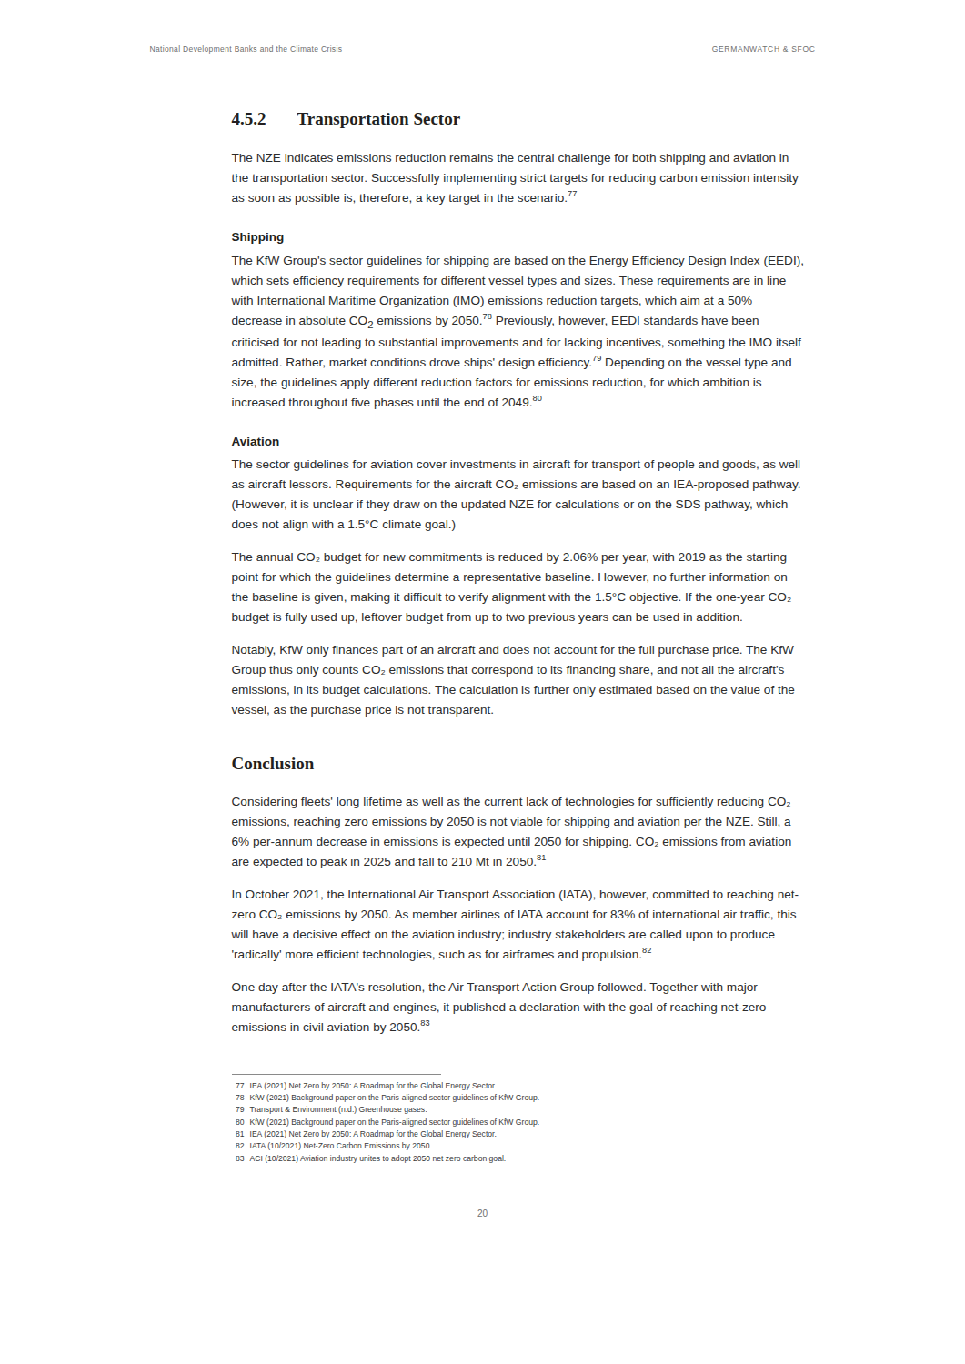National Development Banks and the Climate Crisis
GERMANWATCH & SFOC
4.5.2 Transportation Sector
The NZE indicates emissions reduction remains the central challenge for both shipping and aviation in the transportation sector. Successfully implementing strict targets for reducing carbon emission intensity as soon as possible is, therefore, a key target in the scenario.77
Shipping
The KfW Group's sector guidelines for shipping are based on the Energy Efficiency Design Index (EEDI), which sets efficiency requirements for different vessel types and sizes. These requirements are in line with International Maritime Organization (IMO) emissions reduction targets, which aim at a 50% decrease in absolute CO2 emissions by 2050.78 Previously, however, EEDI standards have been criticised for not leading to substantial improvements and for lacking incentives, something the IMO itself admitted. Rather, market conditions drove ships' design efficiency.79 Depending on the vessel type and size, the guidelines apply different reduction factors for emissions reduction, for which ambition is increased throughout five phases until the end of 2049.80
Aviation
The sector guidelines for aviation cover investments in aircraft for transport of people and goods, as well as aircraft lessors. Requirements for the aircraft CO₂ emissions are based on an IEA-proposed pathway. (However, it is unclear if they draw on the updated NZE for calculations or on the SDS pathway, which does not align with a 1.5°C climate goal.)
The annual CO₂ budget for new commitments is reduced by 2.06% per year, with 2019 as the starting point for which the guidelines determine a representative baseline. However, no further information on the baseline is given, making it difficult to verify alignment with the 1.5°C objective. If the one-year CO₂ budget is fully used up, leftover budget from up to two previous years can be used in addition.
Notably, KfW only finances part of an aircraft and does not account for the full purchase price. The KfW Group thus only counts CO₂ emissions that correspond to its financing share, and not all the aircraft's emissions, in its budget calculations. The calculation is further only estimated based on the value of the vessel, as the purchase price is not transparent.
Conclusion
Considering fleets' long lifetime as well as the current lack of technologies for sufficiently reducing CO₂ emissions, reaching zero emissions by 2050 is not viable for shipping and aviation per the NZE. Still, a 6% per-annum decrease in emissions is expected until 2050 for shipping. CO₂ emissions from aviation are expected to peak in 2025 and fall to 210 Mt in 2050.81
In October 2021, the International Air Transport Association (IATA), however, committed to reaching net-zero CO₂ emissions by 2050. As member airlines of IATA account for 83% of international air traffic, this will have a decisive effect on the aviation industry; industry stakeholders are called upon to produce 'radically' more efficient technologies, such as for airframes and propulsion.82
One day after the IATA's resolution, the Air Transport Action Group followed. Together with major manufacturers of aircraft and engines, it published a declaration with the goal of reaching net-zero emissions in civil aviation by 2050.83
77 IEA (2021) Net Zero by 2050: A Roadmap for the Global Energy Sector.
78 KfW (2021) Background paper on the Paris-aligned sector guidelines of KfW Group.
79 Transport & Environment (n.d.) Greenhouse gases.
80 KfW (2021) Background paper on the Paris-aligned sector guidelines of KfW Group.
81 IEA (2021) Net Zero by 2050: A Roadmap for the Global Energy Sector.
82 IATA (10/2021) Net-Zero Carbon Emissions by 2050.
83 ACI (10/2021) Aviation industry unites to adopt 2050 net zero carbon goal.
20